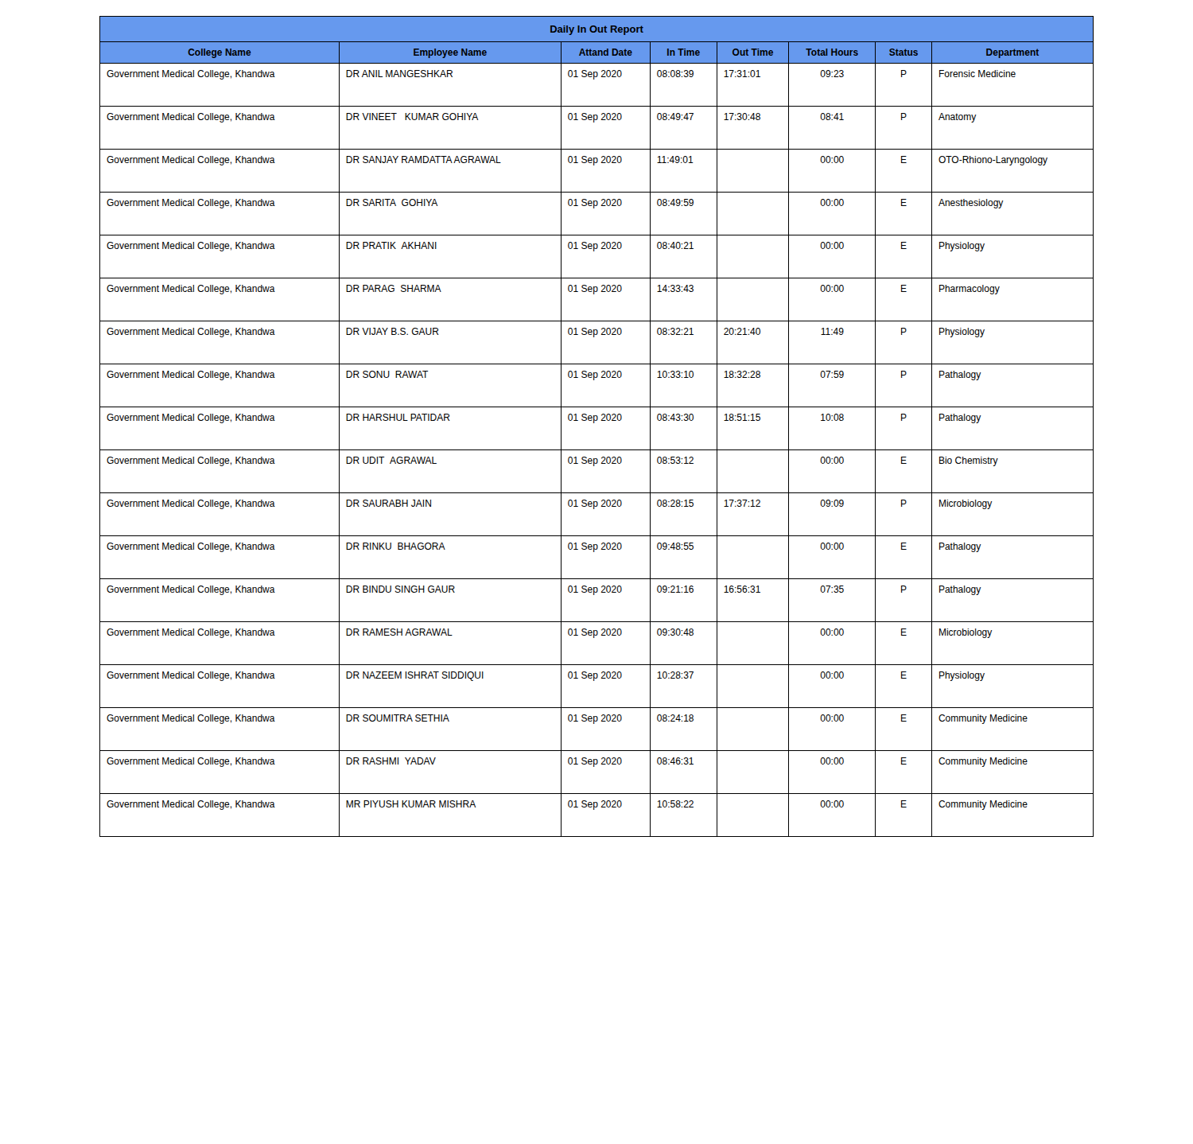Daily In Out Report
| College Name | Employee Name | Attand Date | In Time | Out Time | Total Hours | Status | Department |
| --- | --- | --- | --- | --- | --- | --- | --- |
| Government Medical College, Khandwa | DR ANIL MANGESHKAR | 01 Sep 2020 | 08:08:39 | 17:31:01 | 09:23 | P | Forensic Medicine |
| Government Medical College, Khandwa | DR VINEET KUMAR GOHIYA | 01 Sep 2020 | 08:49:47 | 17:30:48 | 08:41 | P | Anatomy |
| Government Medical College, Khandwa | DR SANJAY RAMDATTA AGRAWAL | 01 Sep 2020 | 11:49:01 | | 00:00 | E | OTO-Rhiono-Laryngology |
| Government Medical College, Khandwa | DR SARITA GOHIYA | 01 Sep 2020 | 08:49:59 | | 00:00 | E | Anesthesiology |
| Government Medical College, Khandwa | DR PRATIK AKHANI | 01 Sep 2020 | 08:40:21 | | 00:00 | E | Physiology |
| Government Medical College, Khandwa | DR PARAG SHARMA | 01 Sep 2020 | 14:33:43 | | 00:00 | E | Pharmacology |
| Government Medical College, Khandwa | DR VIJAY B.S. GAUR | 01 Sep 2020 | 08:32:21 | 20:21:40 | 11:49 | P | Physiology |
| Government Medical College, Khandwa | DR SONU RAWAT | 01 Sep 2020 | 10:33:10 | 18:32:28 | 07:59 | P | Pathalogy |
| Government Medical College, Khandwa | DR HARSHUL PATIDAR | 01 Sep 2020 | 08:43:30 | 18:51:15 | 10:08 | P | Pathalogy |
| Government Medical College, Khandwa | DR UDIT AGRAWAL | 01 Sep 2020 | 08:53:12 | | 00:00 | E | Bio Chemistry |
| Government Medical College, Khandwa | DR SAURABH JAIN | 01 Sep 2020 | 08:28:15 | 17:37:12 | 09:09 | P | Microbiology |
| Government Medical College, Khandwa | DR RINKU BHAGORA | 01 Sep 2020 | 09:48:55 | | 00:00 | E | Pathalogy |
| Government Medical College, Khandwa | DR BINDU SINGH GAUR | 01 Sep 2020 | 09:21:16 | 16:56:31 | 07:35 | P | Pathalogy |
| Government Medical College, Khandwa | DR RAMESH AGRAWAL | 01 Sep 2020 | 09:30:48 | | 00:00 | E | Microbiology |
| Government Medical College, Khandwa | DR NAZEEM ISHRAT SIDDIQUI | 01 Sep 2020 | 10:28:37 | | 00:00 | E | Physiology |
| Government Medical College, Khandwa | DR SOUMITRA SETHIA | 01 Sep 2020 | 08:24:18 | | 00:00 | E | Community Medicine |
| Government Medical College, Khandwa | DR RASHMI YADAV | 01 Sep 2020 | 08:46:31 | | 00:00 | E | Community Medicine |
| Government Medical College, Khandwa | MR PIYUSH KUMAR MISHRA | 01 Sep 2020 | 10:58:22 | | 00:00 | E | Community Medicine |